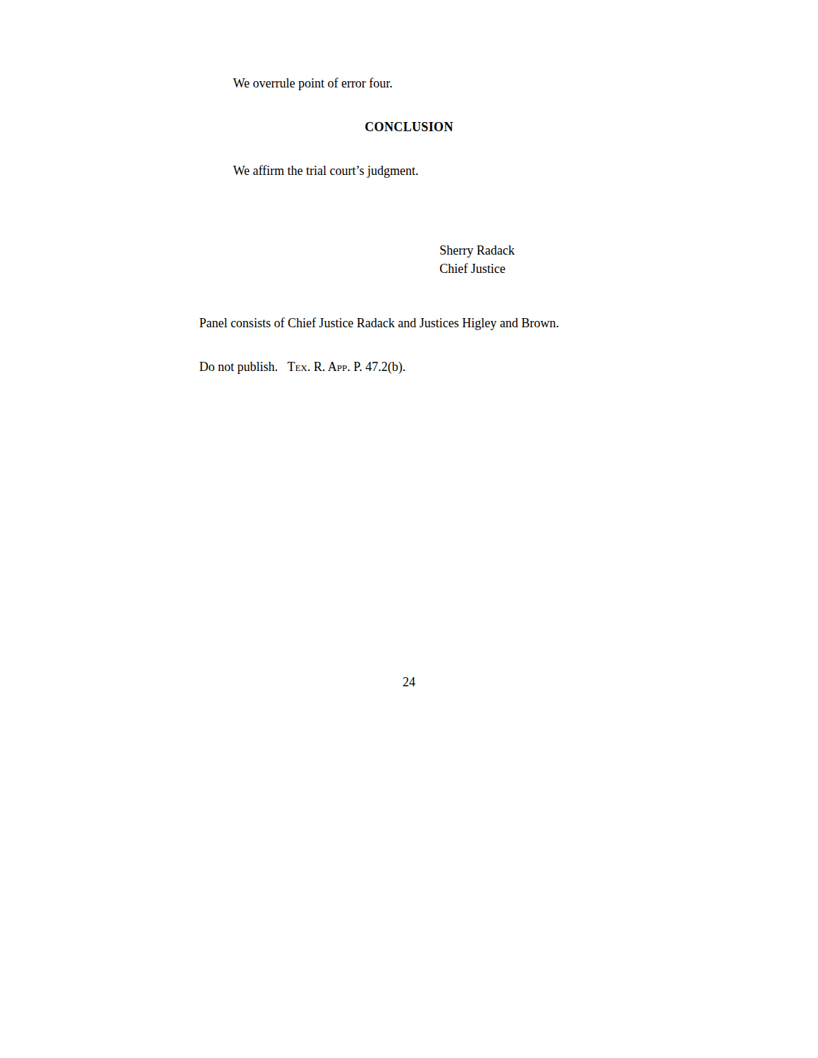We overrule point of error four.
CONCLUSION
We affirm the trial court’s judgment.
Sherry Radack
Chief Justice
Panel consists of Chief Justice Radack and Justices Higley and Brown.
Do not publish. Tex. R. App. P. 47.2(b).
24